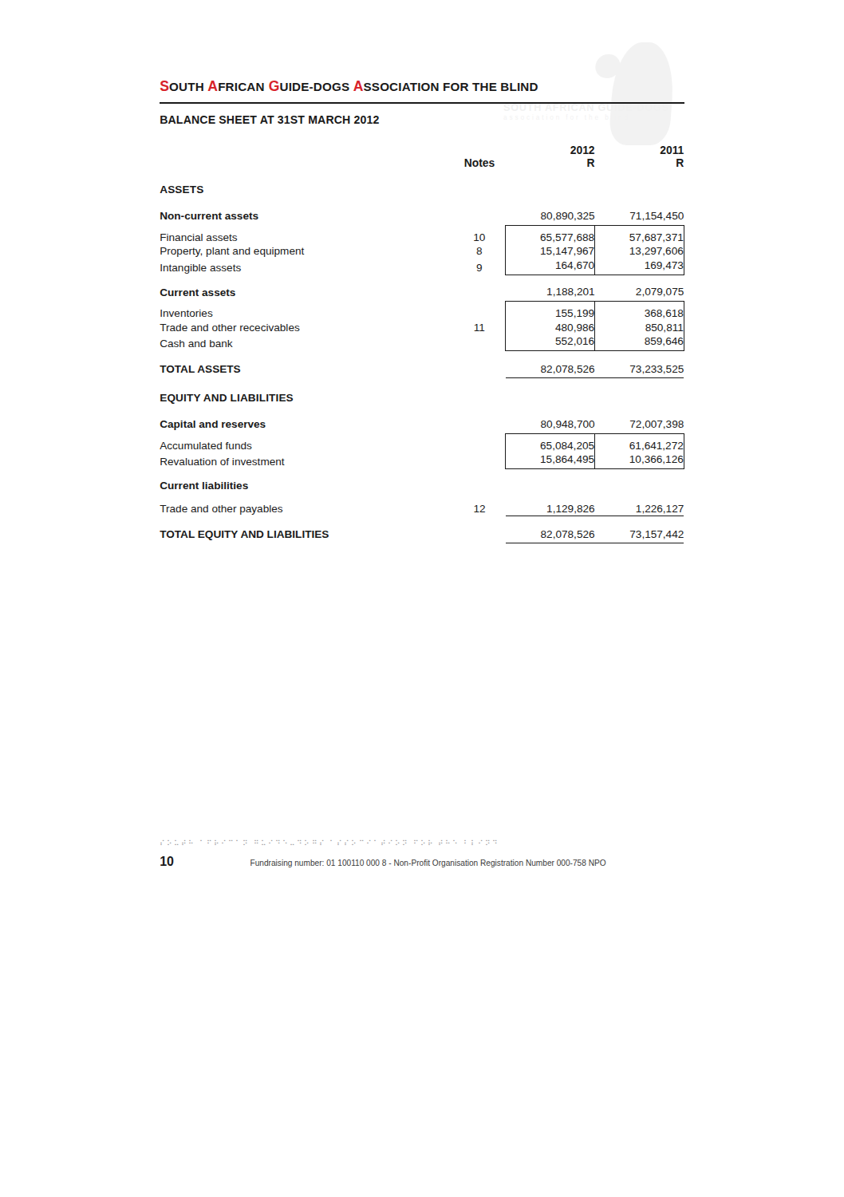SOUTH AFRICAN GUIDE-DOGSassociation for the blind
SOUTH AFRICAN GUIDE-DOGS ASSOCIATION FOR THE BLIND
Balance Sheet at 31st March 2012
| | | 2012 | 2011 |
| --- | --- | --- | --- |
| | Notes | R | R |
| Assets | | | |
| Non-current assets | | 80,890,325 | 71,154,450 |
| Financial assets | 10 | 65,577,688 | 57,687,371 |
| Property, plant and equipment | 8 | 15,147,967 | 13,297,606 |
| Intangible assets | 9 | 164,670 | 169,473 |
| Current assets | | 1,188,201 | 2,079,075 |
| Inventories | | 155,199 | 368,618 |
| Trade and other rececivables | 11 | 480,986 | 850,811 |
| Cash and bank | | 552,016 | 859,646 |
| Total assets | | 82,078,526 | 73,233,525 |
| Equity and liabilities | | | |
| Capital and reserves | | 80,948,700 | 72,007,398 |
| Accumulated funds | | 65,084,205 | 61,641,272 |
| Revaluation of investment | | 15,864,495 | 10,366,126 |
| Current liabilities | | | |
| Trade and other payables | 12 | 1,129,826 | 1,226,127 |
| Total equity and liabilities | | 82,078,526 | 73,157,442 |
⠎⠕⠥⠞⠓ ⠁⠋⠗⠊⠉⠁⠝ ⠛⠥⠊⠙⠑⠤⠙⠕⠛⠎ ⠁⠎⠎⠕⠉⠊⠁⠞⠊⠕⠝ ⠋⠕⠗ ⠞⠓⠑ ⠃⠇⠊⠝⠙
10
Fundraising number: 01 100110 000 8 - Non-Profit Organisation Registration Number 000-758 NPO